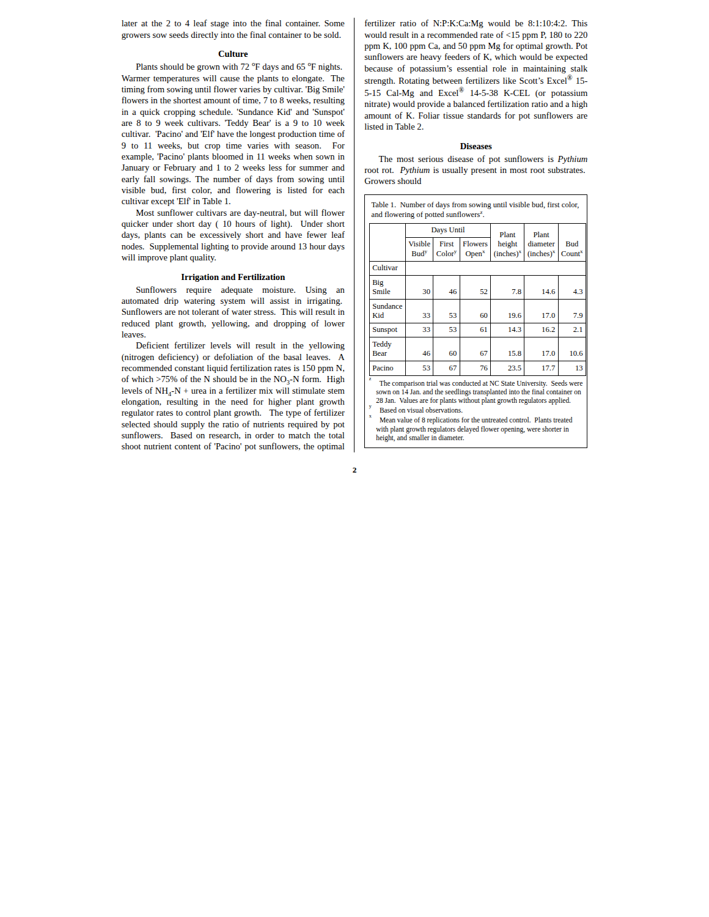later at the 2 to 4 leaf stage into the final container. Some growers sow seeds directly into the final container to be sold.
Culture
Plants should be grown with 72 oF days and 65 oF nights. Warmer temperatures will cause the plants to elongate. The timing from sowing until flower varies by cultivar. 'Big Smile' flowers in the shortest amount of time, 7 to 8 weeks, resulting in a quick cropping schedule. 'Sundance Kid' and 'Sunspot' are 8 to 9 week cultivars. 'Teddy Bear' is a 9 to 10 week cultivar. 'Pacino' and 'Elf' have the longest production time of 9 to 11 weeks, but crop time varies with season. For example, 'Pacino' plants bloomed in 11 weeks when sown in January or February and 1 to 2 weeks less for summer and early fall sowings. The number of days from sowing until visible bud, first color, and flowering is listed for each cultivar except 'Elf' in Table 1.
Most sunflower cultivars are day-neutral, but will flower quicker under short day ( 10 hours of light). Under short days, plants can be excessively short and have fewer leaf nodes. Supplemental lighting to provide around 13 hour days will improve plant quality.
Irrigation and Fertilization
Sunflowers require adequate moisture. Using an automated drip watering system will assist in irrigating. Sunflowers are not tolerant of water stress. This will result in reduced plant growth, yellowing, and dropping of lower leaves.
Deficient fertilizer levels will result in the yellowing (nitrogen deficiency) or defoliation of the basal leaves. A recommended constant liquid fertilization rates is 150 ppm N, of which >75% of the N should be in the NO3-N form. High levels of NH4-N + urea in a fertilizer mix will stimulate stem elongation, resulting in the need for higher plant growth regulator rates to control plant growth. The type of fertilizer selected should supply the ratio of nutrients required by pot sunflowers. Based on research, in order to match the total shoot nutrient content of 'Pacino' pot sunflowers, the optimal fertilizer ratio of N:P:K:Ca:Mg would be 8:1:10:4:2. This would result in a recommended rate of <15 ppm P, 180 to 220 ppm K, 100 ppm Ca, and 50 ppm Mg for optimal growth. Pot sunflowers are heavy feeders of K, which would be expected because of potassium’s essential role in maintaining stalk strength. Rotating between fertilizers like Scott’s Excel® 15-5-15 Cal-Mg and Excel® 14-5-38 K-CEL (or potassium nitrate) would provide a balanced fertilization ratio and a high amount of K. Foliar tissue standards for pot sunflowers are listed in Table 2.
Diseases
The most serious disease of pot sunflowers is Pythium root rot. Pythium is usually present in most root substrates. Growers should
Table 1. Number of days from sowing until visible bud, first color, and flowering of potted sunflowers z .
| | Days Until | Plant height (inches) x | Plant diameter (inches) x | Bud Count x |
| --- | --- | --- | --- | --- |
| Visible Bud y | First Color y | Flowers Open x |
| Cultivar | |
| Big Smile | 30 | 46 | 52 | 7.8 | 14.6 | 4.3 |
| Sundance Kid | 33 | 53 | 60 | 19.6 | 17.0 | 7.9 |
| Sunspot | 33 | 53 | 61 | 14.3 | 16.2 | 2.1 |
| Teddy Bear | 46 | 60 | 67 | 15.8 | 17.0 | 10.6 |
| Pacino | 53 | 67 | 76 | 23.5 | 17.7 | 13 |
z The comparison trial was conducted at NC State University. Seeds were sown on 14 Jan. and the seedlings transplanted into the final container on 28 Jan. Values are for plants without plant growth regulators applied.
y Based on visual observations.
x Mean value of 8 replications for the untreated control. Plants treated with plant growth regulators delayed flower opening, were shorter in height, and smaller in diameter.
2